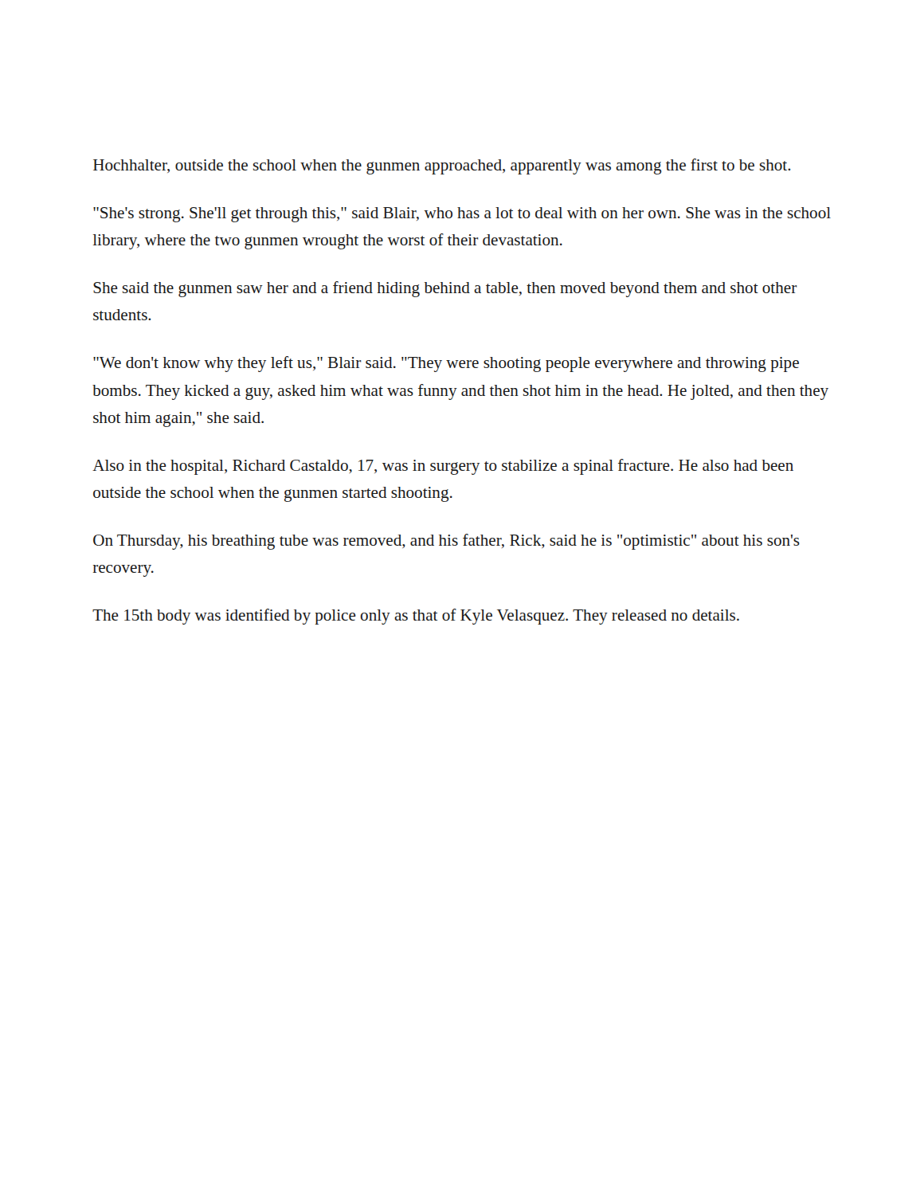Hochhalter, outside the school when the gunmen approached, apparently was among the first to be shot.
"She's strong. She'll get through this," said Blair, who has a lot to deal with on her own. She was in the school library, where the two gunmen wrought the worst of their devastation.
She said the gunmen saw her and a friend hiding behind a table, then moved beyond them and shot other students.
"We don't know why they left us," Blair said. "They were shooting people everywhere and throwing pipe bombs. They kicked a guy, asked him what was funny and then shot him in the head. He jolted, and then they shot him again," she said.
Also in the hospital, Richard Castaldo, 17, was in surgery to stabilize a spinal fracture. He also had been outside the school when the gunmen started shooting.
On Thursday, his breathing tube was removed, and his father, Rick, said he is "optimistic" about his son's recovery.
The 15th body was identified by police only as that of Kyle Velasquez. They released no details.